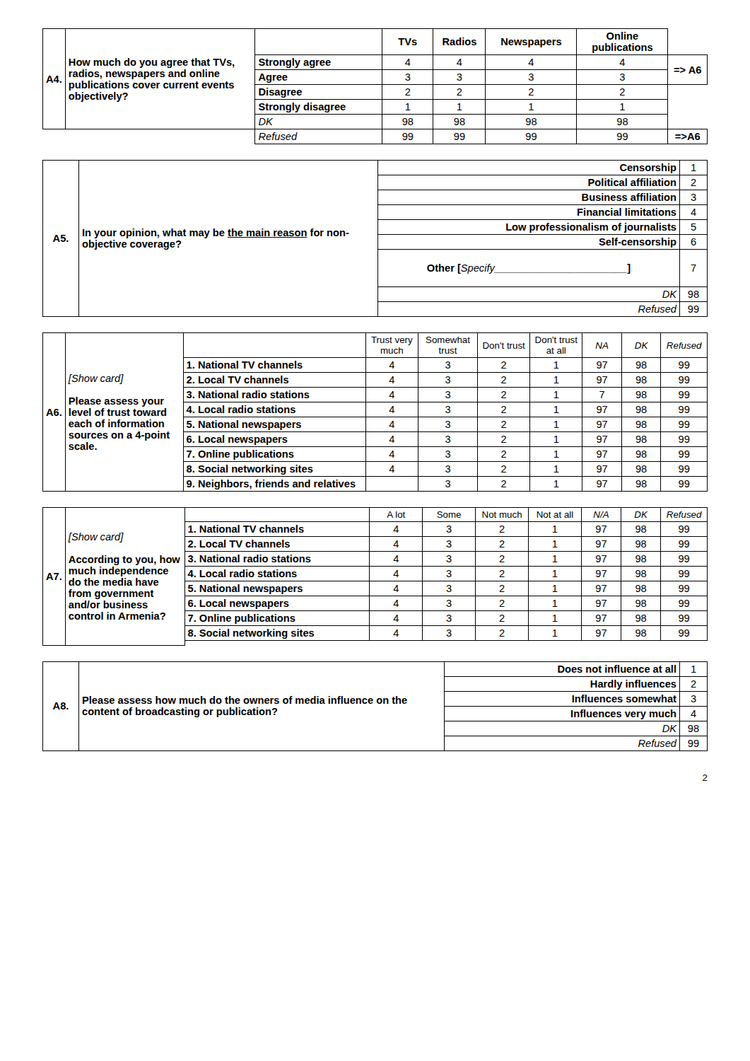| A4. | How much do you agree that TVs, radios, newspapers and online publications cover current events objectively? | | TVs | Radios | Newspapers | Online publications | |
| Strongly agree | 4 | 4 | 4 | 4 | => A6 |
| Agree | 3 | 3 | 3 | 3 |
| Disagree | 2 | 2 | 2 | 2 | |
| Strongly disagree | 1 | 1 | 1 | 1 | |
| DK | 98 | 98 | 98 | 98 | |
| | | Refused | 99 | 99 | 99 | 99 | =>A6 |
| A5. | In your opinion, what may be the main reason for non-objective coverage? | Censorship | 1 |
| Political affiliation | 2 |
| Business affiliation | 3 |
| Financial limitations | 4 |
| Low professionalism of journalists | 5 |
| Self-censorship | 6 |
| Other [ Specify_______________________ ] | 7 |
| DK | 98 |
| Refused | 99 |
| A6. | [Show card] Please assess your level of trust toward each of information sources on a 4-point scale. | | Trust very much | Somewhat trust | Don't trust | Don't trust at all | NA | DK | Refused |
| 1. National TV channels | 4 | 3 | 2 | 1 | 97 | 98 | 99 |
| 2. Local TV channels | 4 | 3 | 2 | 1 | 97 | 98 | 99 |
| 3. National radio stations | 4 | 3 | 2 | 1 | 7 | 98 | 99 |
| 4. Local radio stations | 4 | 3 | 2 | 1 | 97 | 98 | 99 |
| 5. National newspapers | 4 | 3 | 2 | 1 | 97 | 98 | 99 |
| 6. Local newspapers | 4 | 3 | 2 | 1 | 97 | 98 | 99 |
| 7. Online publications | 4 | 3 | 2 | 1 | 97 | 98 | 99 |
| 8. Social networking sites | 4 | 3 | 2 | 1 | 97 | 98 | 99 |
| 9. Neighbors, friends and relatives | | 3 | 2 | 1 | 97 | 98 | 99 |
| A7. | [Show card] According to you, how much independence do the media have from government and/or business control in Armenia? | | A lot | Some | Not much | Not at all | N/A | DK | Refused |
| 1. National TV channels | 4 | 3 | 2 | 1 | 97 | 98 | 99 |
| 2. Local TV channels | 4 | 3 | 2 | 1 | 97 | 98 | 99 |
| 3. National radio stations | 4 | 3 | 2 | 1 | 97 | 98 | 99 |
| 4. Local radio stations | 4 | 3 | 2 | 1 | 97 | 98 | 99 |
| 5. National newspapers | 4 | 3 | 2 | 1 | 97 | 98 | 99 |
| 6. Local newspapers | 4 | 3 | 2 | 1 | 97 | 98 | 99 |
| 7. Online publications | 4 | 3 | 2 | 1 | 97 | 98 | 99 |
| 8. Social networking sites | 4 | 3 | 2 | 1 | 97 | 98 | 99 |
| A8. | Please assess how much do the owners of media influence on the content of broadcasting or publication? | Does not influence at all | 1 |
| Hardly influences | 2 |
| Influences somewhat | 3 |
| Influences very much | 4 |
| DK | 98 |
| Refused | 99 |
2